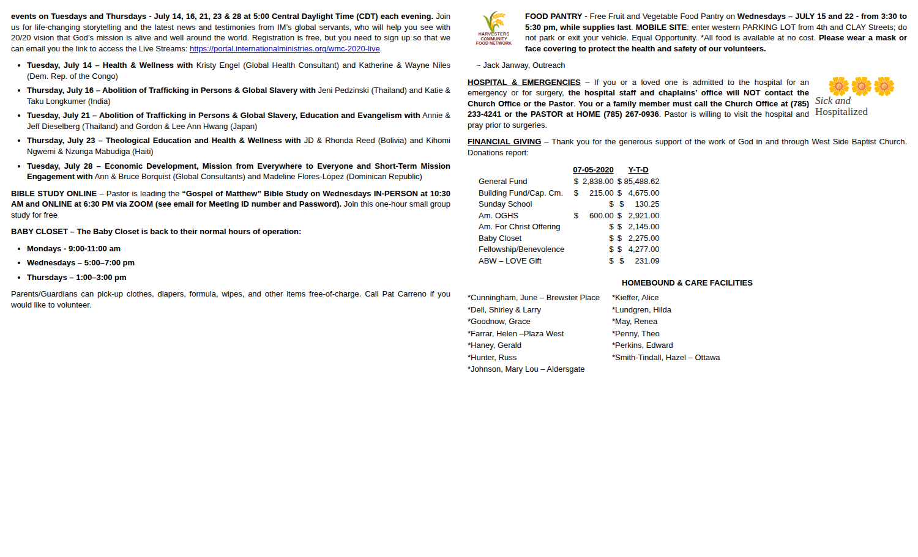events on Tuesdays and Thursdays - July 14, 16, 21, 23 & 28 at 5:00 Central Daylight Time (CDT) each evening. Join us for life-changing storytelling and the latest news and testimonies from IM’s global servants, who will help you see with 20/20 vision that God’s mission is alive and well around the world. Registration is free, but you need to sign up so that we can email you the link to access the Live Streams: https://portal.internationalministries.org/wmc-2020-live.
Tuesday, July 14 – Health & Wellness with Kristy Engel (Global Health Consultant) and Katherine & Wayne Niles (Dem. Rep. of the Congo)
Thursday, July 16 – Abolition of Trafficking in Persons & Global Slavery with Jeni Pedzinski (Thailand) and Katie & Taku Longkumer (India)
Tuesday, July 21 – Abolition of Trafficking in Persons & Global Slavery, Education and Evangelism with Annie & Jeff Dieselberg (Thailand) and Gordon & Lee Ann Hwang (Japan)
Thursday, July 23 – Theological Education and Health & Wellness with JD & Rhonda Reed (Bolivia) and Kihomi Ngwemi & Nzunga Mabudiga (Haiti)
Tuesday, July 28 – Economic Development, Mission from Everywhere to Everyone and Short-Term Mission Engagement with Ann & Bruce Borquist (Global Consultants) and Madeline Flores-López (Dominican Republic)
BIBLE STUDY ONLINE – Pastor is leading the “Gospel of Matthew” Bible Study on Wednesdays IN-PERSON at 10:30 AM and ONLINE at 6:30 PM via ZOOM (see email for Meeting ID number and Password). Join this one-hour small group study for free
BABY CLOSET – The Baby Closet is back to their normal hours of operation:
Mondays - 9:00-11:00 am
Wednesdays – 5:00–7:00 pm
Thursdays – 1:00–3:00 pm
Parents/Guardians can pick-up clothes, diapers, formula, wipes, and other items free-of-charge. Call Pat Carreno if you would like to volunteer.
🌾
HARVESTERS
COMMUNITY
FOOD NETWORK
FOOD PANTRY - Free Fruit and Vegetable Food Pantry on Wednesdays – JULY 15 and 22 - from 3:30 to 5:30 pm, while supplies last. MOBILE SITE: enter western PARKING LOT from 4th and CLAY Streets; do not park or exit your vehicle. Equal Opportunity. *All food is available at no cost. Please wear a mask or face covering to protect the health and safety of our volunteers.
~ Jack Janway, Outreach
🌼🌼🌼
Sick and
Hospitalized
HOSPITAL & EMERGENCIES – If you or a loved one is admitted to the hospital for an emergency or for surgery, the hospital staff and chaplains’ office will NOT contact the Church Office or the Pastor. You or a family member must call the Church Office at (785) 233-4241 or the PASTOR at HOME (785) 267-0936. Pastor is willing to visit the hospital and pray prior to surgeries.
FINANCIAL GIVING – Thank you for the generous support of the work of God in and through West Side Baptist Church. Donations report:
| | 07-05-2020 | Y-T-D |
| --- | --- | --- |
| General Fund | $ 2,838.00 | $ 85,488.62 |
| Building Fund/Cap. Cm. | $ 215.00 | $ 4,675.00 |
| Sunday School | $ | $ 130.25 |
| Am. OGHS | $ 600.00 | $ 2,921.00 |
| Am. For Christ Offering | $ | $ 2,145.00 |
| Baby Closet | $ | $ 2,275.00 |
| Fellowship/Benevolence | $ | $ 4,277.00 |
| ABW – LOVE Gift | $ | $ 231.09 |
HOMEBOUND & CARE FACILITIES
*Cunningham, June – Brewster Place
*Dell, Shirley & Larry
*Goodnow, Grace
*Farrar, Helen –Plaza West
*Haney, Gerald
*Hunter, Russ
*Johnson, Mary Lou – Aldersgate
*Kieffer, Alice
*Lundgren, Hilda
*May, Renea
*Penny, Theo
*Perkins, Edward
*Smith-Tindall, Hazel – Ottawa